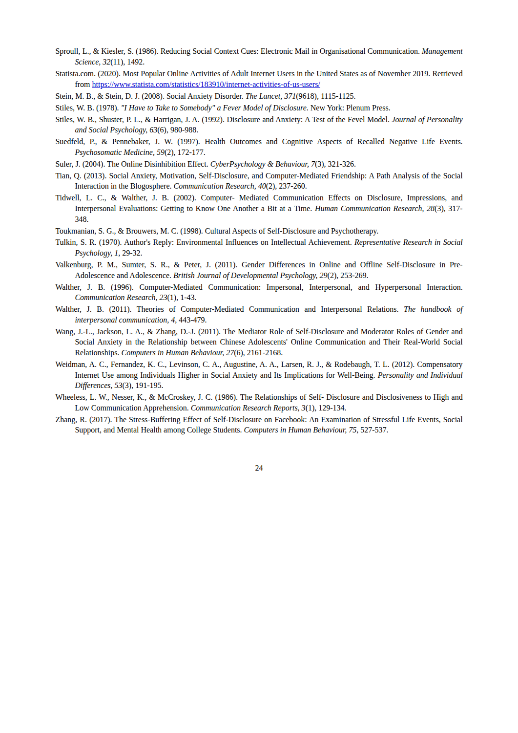Sproull, L., & Kiesler, S. (1986). Reducing Social Context Cues: Electronic Mail in Organisational Communication. Management Science, 32(11), 1492.
Statista.com. (2020). Most Popular Online Activities of Adult Internet Users in the United States as of November 2019. Retrieved from https://www.statista.com/statistics/183910/internet-activities-of-us-users/
Stein, M. B., & Stein, D. J. (2008). Social Anxiety Disorder. The Lancet, 371(9618), 1115-1125.
Stiles, W. B. (1978). "I Have to Take to Somebody" a Fever Model of Disclosure. New York: Plenum Press.
Stiles, W. B., Shuster, P. L., & Harrigan, J. A. (1992). Disclosure and Anxiety: A Test of the Fevel Model. Journal of Personality and Social Psychology, 63(6), 980-988.
Suedfeld, P., & Pennebaker, J. W. (1997). Health Outcomes and Cognitive Aspects of Recalled Negative Life Events. Psychosomatic Medicine, 59(2), 172-177.
Suler, J. (2004). The Online Disinhibition Effect. CyberPsychology & Behaviour, 7(3), 321-326.
Tian, Q. (2013). Social Anxiety, Motivation, Self-Disclosure, and Computer-Mediated Friendship: A Path Analysis of the Social Interaction in the Blogosphere. Communication Research, 40(2), 237-260.
Tidwell, L. C., & Walther, J. B. (2002). Computer- Mediated Communication Effects on Disclosure, Impressions, and Interpersonal Evaluations: Getting to Know One Another a Bit at a Time. Human Communication Research, 28(3), 317-348.
Toukmanian, S. G., & Brouwers, M. C. (1998). Cultural Aspects of Self-Disclosure and Psychotherapy.
Tulkin, S. R. (1970). Author's Reply: Environmental Influences on Intellectual Achievement. Representative Research in Social Psychology, 1, 29-32.
Valkenburg, P. M., Sumter, S. R., & Peter, J. (2011). Gender Differences in Online and Offline Self-Disclosure in Pre-Adolescence and Adolescence. British Journal of Developmental Psychology, 29(2), 253-269.
Walther, J. B. (1996). Computer-Mediated Communication: Impersonal, Interpersonal, and Hyperpersonal Interaction. Communication Research, 23(1), 1-43.
Walther, J. B. (2011). Theories of Computer-Mediated Communication and Interpersonal Relations. The handbook of interpersonal communication, 4, 443-479.
Wang, J.-L., Jackson, L. A., & Zhang, D.-J. (2011). The Mediator Role of Self-Disclosure and Moderator Roles of Gender and Social Anxiety in the Relationship between Chinese Adolescents' Online Communication and Their Real-World Social Relationships. Computers in Human Behaviour, 27(6), 2161-2168.
Weidman, A. C., Fernandez, K. C., Levinson, C. A., Augustine, A. A., Larsen, R. J., & Rodebaugh, T. L. (2012). Compensatory Internet Use among Individuals Higher in Social Anxiety and Its Implications for Well-Being. Personality and Individual Differences, 53(3), 191-195.
Wheeless, L. W., Nesser, K., & McCroskey, J. C. (1986). The Relationships of Self- Disclosure and Disclosiveness to High and Low Communication Apprehension. Communication Research Reports, 3(1), 129-134.
Zhang, R. (2017). The Stress-Buffering Effect of Self-Disclosure on Facebook: An Examination of Stressful Life Events, Social Support, and Mental Health among College Students. Computers in Human Behaviour, 75, 527-537.
24